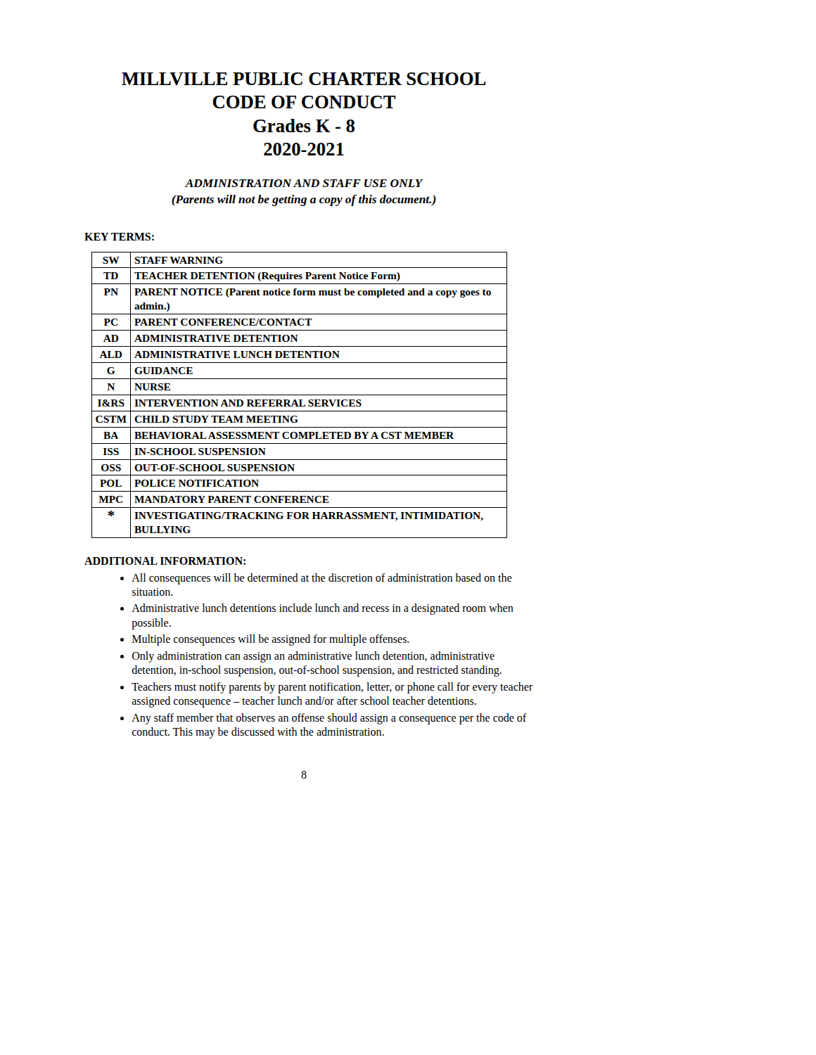MILLVILLE PUBLIC CHARTER SCHOOL
CODE OF CONDUCT
Grades K - 8
2020-2021
ADMINISTRATION AND STAFF USE ONLY
(Parents will not be getting a copy of this document.)
KEY TERMS:
| SW | STAFF WARNING |
| TD | TEACHER DETENTION (Requires Parent Notice Form) |
| PN | PARENT NOTICE (Parent notice form must be completed and a copy goes to admin.) |
| PC | PARENT CONFERENCE/CONTACT |
| AD | ADMINISTRATIVE DETENTION |
| ALD | ADMINISTRATIVE LUNCH DETENTION |
| G | GUIDANCE |
| N | NURSE |
| I&RS | INTERVENTION AND REFERRAL SERVICES |
| CSTM | CHILD STUDY TEAM MEETING |
| BA | BEHAVIORAL ASSESSMENT COMPLETED BY A CST MEMBER |
| ISS | IN-SCHOOL SUSPENSION |
| OSS | OUT-OF-SCHOOL SUSPENSION |
| POL | POLICE NOTIFICATION |
| MPC | MANDATORY PARENT CONFERENCE |
| * | INVESTIGATING/TRACKING FOR HARRASSMENT, INTIMIDATION, BULLYING |
ADDITIONAL INFORMATION:
All consequences will be determined at the discretion of administration based on the situation.
Administrative lunch detentions include lunch and recess in a designated room when possible.
Multiple consequences will be assigned for multiple offenses.
Only administration can assign an administrative lunch detention, administrative detention, in-school suspension, out-of-school suspension, and restricted standing.
Teachers must notify parents by parent notification, letter, or phone call for every teacher assigned consequence – teacher lunch and/or after school teacher detentions.
Any staff member that observes an offense should assign a consequence per the code of conduct. This may be discussed with the administration.
8